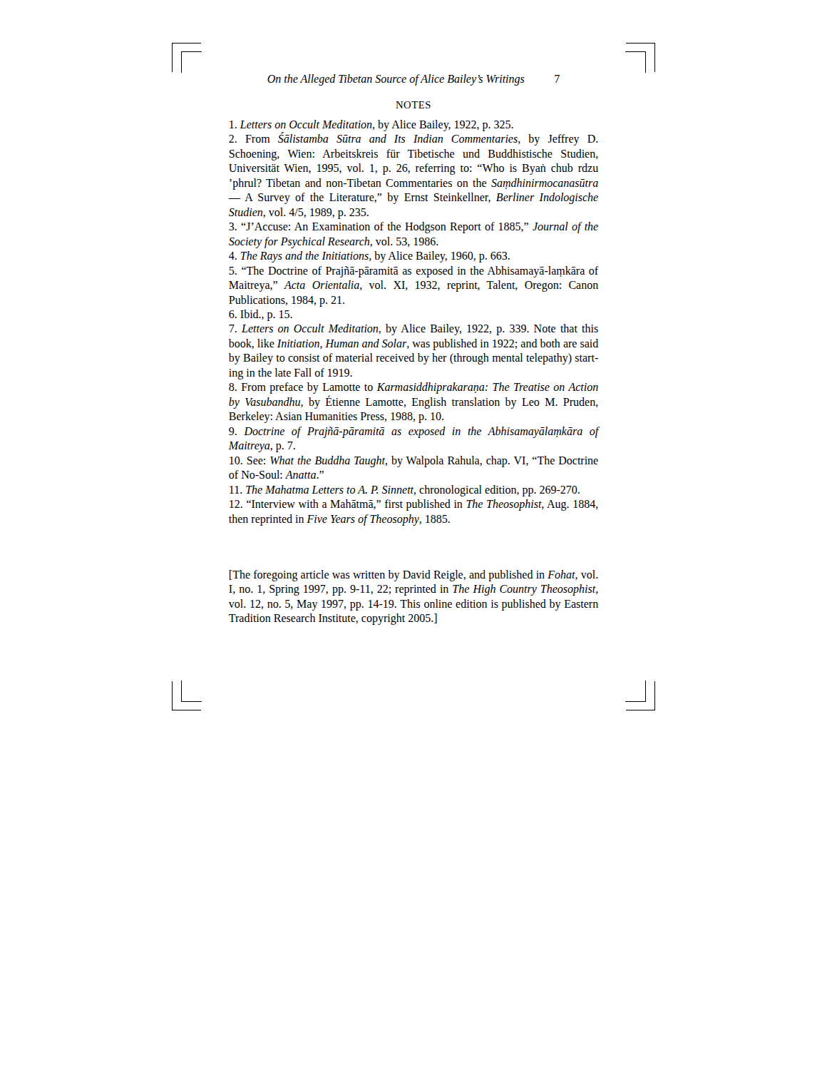On the Alleged Tibetan Source of Alice Bailey’s Writings 7
NOTES
1. Letters on Occult Meditation, by Alice Bailey, 1922, p. 325.
2. From Śālistamba Sūtra and Its Indian Commentaries, by Jeffrey D. Schoening, Wien: Arbeitskreis für Tibetische und Buddhistische Studien, Universität Wien, 1995, vol. 1, p. 26, referring to: “Who is Byaṅ chub rdzu ’phrul? Tibetan and non-Tibetan Commentaries on the Saṃdhinirmocanasūtra — A Survey of the Literature,” by Ernst Steinkellner, Berliner Indologische Studien, vol. 4/5, 1989, p. 235.
3. “J’Accuse: An Examination of the Hodgson Report of 1885,” Journal of the Society for Psychical Research, vol. 53, 1986.
4. The Rays and the Initiations, by Alice Bailey, 1960, p. 663.
5. “The Doctrine of Prajñā-pāramitā as exposed in the Abhisamayā-laṃkāra of Maitreya,” Acta Orientalia, vol. XI, 1932, reprint, Talent, Oregon: Canon Publications, 1984, p. 21.
6. Ibid., p. 15.
7. Letters on Occult Meditation, by Alice Bailey, 1922, p. 339. Note that this book, like Initiation, Human and Solar, was published in 1922; and both are said by Bailey to consist of material received by her (through mental telepathy) starting in the late Fall of 1919.
8. From preface by Lamotte to Karmasiddhiprakaraṇa: The Treatise on Action by Vasubandhu, by Étienne Lamotte, English translation by Leo M. Pruden, Berkeley: Asian Humanities Press, 1988, p. 10.
9. Doctrine of Prajñā-pāramitā as exposed in the Abhisamayālaṃkāra of Maitreya, p. 7.
10. See: What the Buddha Taught, by Walpola Rahula, chap. VI, “The Doctrine of No-Soul: Anatta.”
11. The Mahatma Letters to A. P. Sinnett, chronological edition, pp. 269-270.
12. “Interview with a Mahātmā,” first published in The Theosophist, Aug. 1884, then reprinted in Five Years of Theosophy, 1885.
[The foregoing article was written by David Reigle, and published in Fohat, vol. I, no. 1, Spring 1997, pp. 9-11, 22; reprinted in The High Country Theosophist, vol. 12, no. 5, May 1997, pp. 14-19. This online edition is published by Eastern Tradition Research Institute, copyright 2005.]